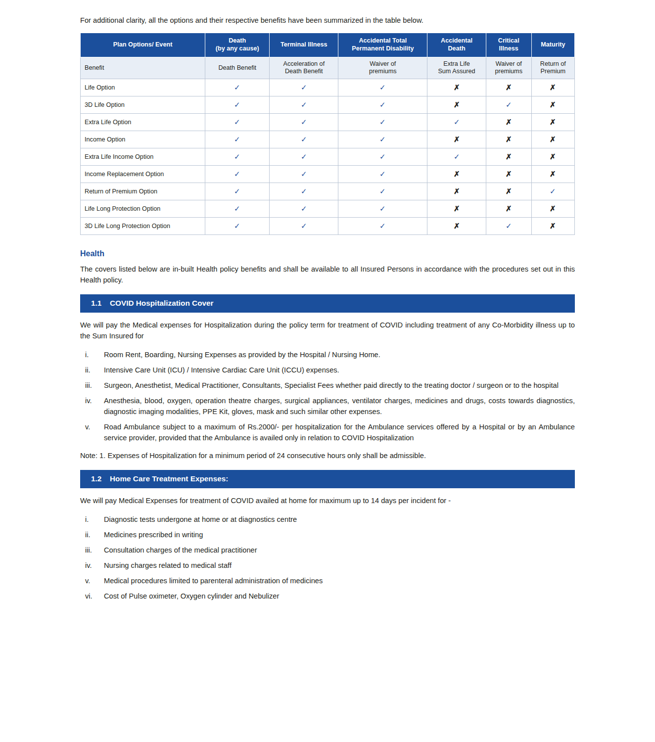For additional clarity, all the options and their respective benefits have been summarized in the table below.
| Plan Options/ Event | Death (by any cause) | Terminal Illness | Accidental Total Permanent Disability | Accidental Death | Critical Illness | Maturity |
| --- | --- | --- | --- | --- | --- | --- |
| Benefit | Death Benefit | Acceleration of Death Benefit | Waiver of premiums | Extra Life Sum Assured | Waiver of premiums | Return of Premium |
| Life Option | ✓ | ✓ | ✓ | ✗ | ✗ | ✗ |
| 3D Life Option | ✓ | ✓ | ✓ | ✗ | ✓ | ✗ |
| Extra Life Option | ✓ | ✓ | ✓ | ✓ | ✗ | ✗ |
| Income Option | ✓ | ✓ | ✓ | ✗ | ✗ | ✗ |
| Extra Life Income Option | ✓ | ✓ | ✓ | ✓ | ✗ | ✗ |
| Income Replacement Option | ✓ | ✓ | ✓ | ✗ | ✗ | ✗ |
| Return of Premium Option | ✓ | ✓ | ✓ | ✗ | ✗ | ✓ |
| Life Long Protection Option | ✓ | ✓ | ✓ | ✗ | ✗ | ✗ |
| 3D Life Long Protection Option | ✓ | ✓ | ✓ | ✗ | ✓ | ✗ |
Health
The covers listed below are in-built Health policy benefits and shall be available to all Insured Persons in accordance with the procedures set out in this Health policy.
1.1 COVID Hospitalization Cover
We will pay the Medical expenses for Hospitalization during the policy term for treatment of COVID including treatment of any Co-Morbidity illness up to the Sum Insured for
i. Room Rent, Boarding, Nursing Expenses as provided by the Hospital / Nursing Home.
ii. Intensive Care Unit (ICU) / Intensive Cardiac Care Unit (ICCU) expenses.
iii. Surgeon, Anesthetist, Medical Practitioner, Consultants, Specialist Fees whether paid directly to the treating doctor / surgeon or to the hospital
iv. Anesthesia, blood, oxygen, operation theatre charges, surgical appliances, ventilator charges, medicines and drugs, costs towards diagnostics, diagnostic imaging modalities, PPE Kit, gloves, mask and such similar other expenses.
v. Road Ambulance subject to a maximum of Rs.2000/- per hospitalization for the Ambulance services offered by a Hospital or by an Ambulance service provider, provided that the Ambulance is availed only in relation to COVID Hospitalization
Note: 1. Expenses of Hospitalization for a minimum period of 24 consecutive hours only shall be admissible.
1.2 Home Care Treatment Expenses:
We will pay Medical Expenses for treatment of COVID availed at home for maximum up to 14 days per incident for -
i. Diagnostic tests undergone at home or at diagnostics centre
ii. Medicines prescribed in writing
iii. Consultation charges of the medical practitioner
iv. Nursing charges related to medical staff
v. Medical procedures limited to parenteral administration of medicines
vi. Cost of Pulse oximeter, Oxygen cylinder and Nebulizer